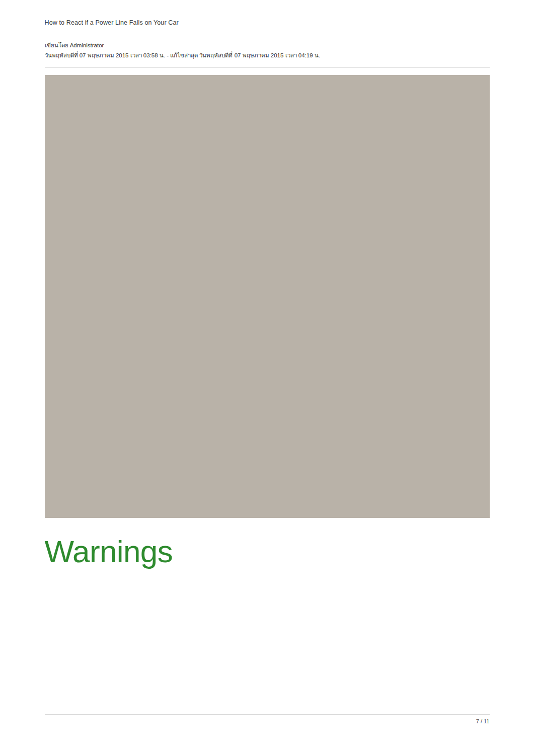How to React if a Power Line Falls on Your Car
เขียนโดย Administrator วันพฤหัสบดีที่ 07 พฤษภาคม 2015 เวลา 03:58 น. - แก้ไขล่าสุด วันพฤหัสบดีที่ 07 พฤษภาคม 2015 เวลา 04:19 น.
Warnings
7 / 11